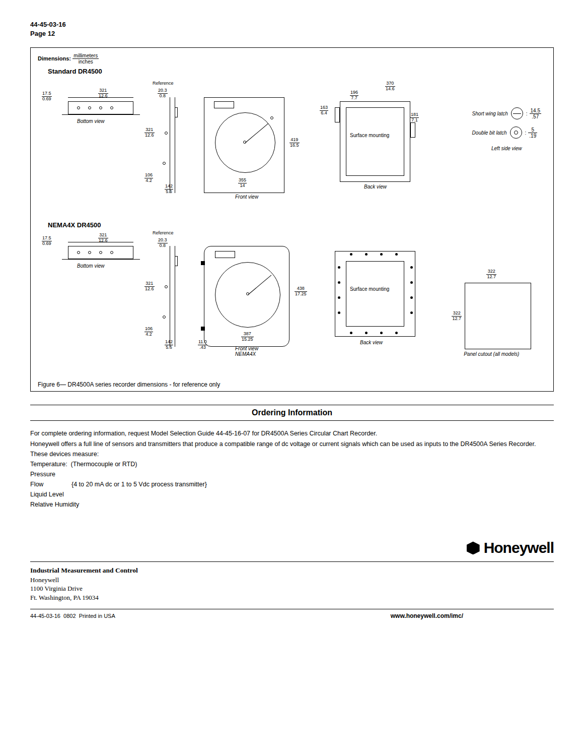44-45-03-16
Page 12
Dimensions: millimeters inches
Standard DR4500
17.50.69
32112.6
Bottom view
Reference
20.30.8
32112.6
1064.2
1425.6
41916.5
35514
Front view
37014.6
1967.7
1636.4
1817.1
Surface mounting
Back view
Short wing latch : 14.5.57
Double bit latch : 5.19
Left side view
NEMA4X DR4500
17.50.69
32112.6
Bottom view
Reference
20.30.8
32112.6
1064.2
1425.6
43817.25
38715.25
11.0.43
Front view
NEMA4X
Surface mounting
Back view
32212.7
32212.7
Panel cutout (all models)
Figure 6— DR4500A series recorder dimensions - for reference only
Ordering Information
For complete ordering information, request Model Selection Guide 44-45-16-07 for DR4500A Series Circular Chart Recorder.
Honeywell offers a full line of sensors and transmitters that produce a compatible range of dc voltage or current signals which can be used as inputs to the DR4500A Series Recorder.
These devices measure:
Temperature: (Thermocouple or RTD)
Pressure
Flow {4 to 20 mA dc or 1 to 5 Vdc process transmitter}
Liquid Level
Relative Humidity
Honeywell
Industrial Measurement and Control
Honeywell
1100 Virginia Drive
Ft. Washington, PA 19034
44-45-03-16 0802 Printed in USA www.honeywell.com/imc/